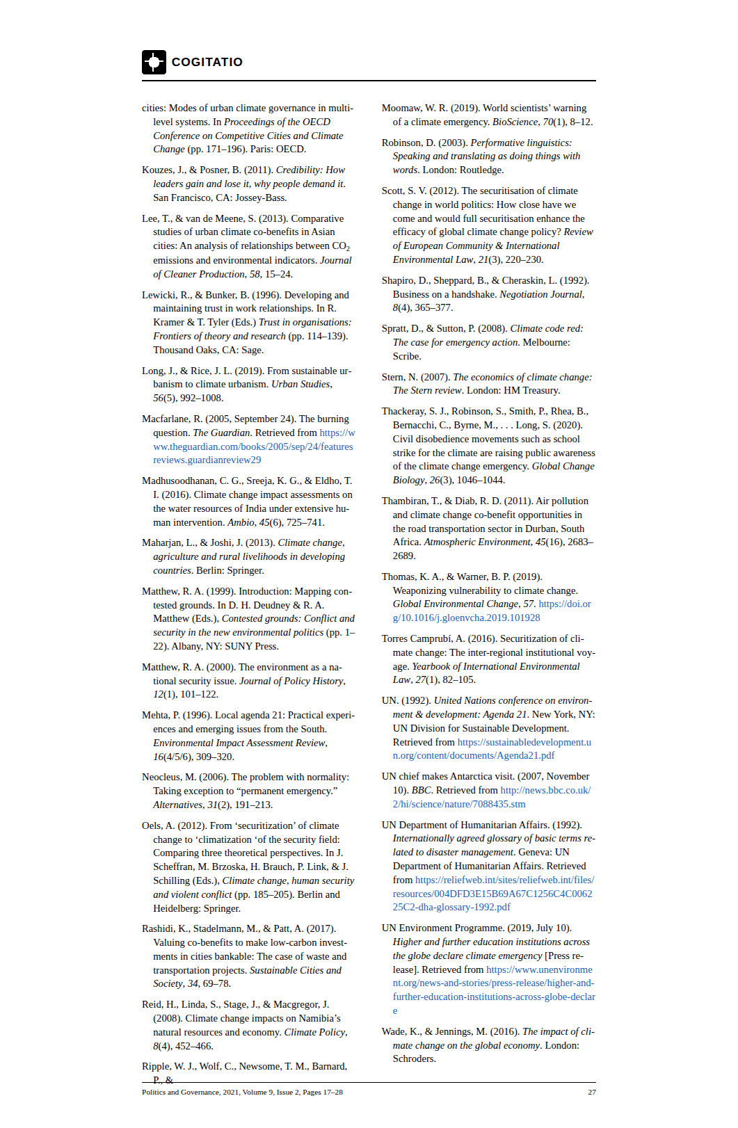Cogitatio
cities: Modes of urban climate governance in multi-level systems. In Proceedings of the OECD Conference on Competitive Cities and Climate Change (pp. 171–196). Paris: OECD.
Kouzes, J., & Posner, B. (2011). Credibility: How leaders gain and lose it, why people demand it. San Francisco, CA: Jossey-Bass.
Lee, T., & van de Meene, S. (2013). Comparative studies of urban climate co-benefits in Asian cities: An analysis of relationships between CO2 emissions and environmental indicators. Journal of Cleaner Production, 58, 15–24.
Lewicki, R., & Bunker, B. (1996). Developing and maintaining trust in work relationships. In R. Kramer & T. Tyler (Eds.) Trust in organisations: Frontiers of theory and research (pp. 114–139). Thousand Oaks, CA: Sage.
Long, J., & Rice, J. L. (2019). From sustainable urbanism to climate urbanism. Urban Studies, 56(5), 992–1008.
Macfarlane, R. (2005, September 24). The burning question. The Guardian. Retrieved from https://www.theguardian.com/books/2005/sep/24/featuresreviews.guardianreview29
Madhusoodhanan, C. G., Sreeja, K. G., & Eldho, T. I. (2016). Climate change impact assessments on the water resources of India under extensive human intervention. Ambio, 45(6), 725–741.
Maharjan, L., & Joshi, J. (2013). Climate change, agriculture and rural livelihoods in developing countries. Berlin: Springer.
Matthew, R. A. (1999). Introduction: Mapping contested grounds. In D. H. Deudney & R. A. Matthew (Eds.), Contested grounds: Conflict and security in the new environmental politics (pp. 1–22). Albany, NY: SUNY Press.
Matthew, R. A. (2000). The environment as a national security issue. Journal of Policy History, 12(1), 101–122.
Mehta, P. (1996). Local agenda 21: Practical experiences and emerging issues from the South. Environmental Impact Assessment Review, 16(4/5/6), 309–320.
Neocleus, M. (2006). The problem with normality: Taking exception to “permanent emergency.” Alternatives, 31(2), 191–213.
Oels, A. (2012). From ‘securitization’ of climate change to ‘climatization ‘of the security field: Comparing three theoretical perspectives. In J. Scheffran, M. Brzoska, H. Brauch, P. Link, & J. Schilling (Eds.), Climate change, human security and violent conflict (pp. 185–205). Berlin and Heidelberg: Springer.
Rashidi, K., Stadelmann, M., & Patt, A. (2017). Valuing co-benefits to make low-carbon investments in cities bankable: The case of waste and transportation projects. Sustainable Cities and Society, 34, 69–78.
Reid, H., Linda, S., Stage, J., & Macgregor, J. (2008). Climate change impacts on Namibia’s natural resources and economy. Climate Policy, 8(4), 452–466.
Ripple, W. J., Wolf, C., Newsome, T. M., Barnard, P., &
Moomaw, W. R. (2019). World scientists’ warning of a climate emergency. BioScience, 70(1), 8–12.
Robinson, D. (2003). Performative linguistics: Speaking and translating as doing things with words. London: Routledge.
Scott, S. V. (2012). The securitisation of climate change in world politics: How close have we come and would full securitisation enhance the efficacy of global climate change policy? Review of European Community & International Environmental Law, 21(3), 220–230.
Shapiro, D., Sheppard, B., & Cheraskin, L. (1992). Business on a handshake. Negotiation Journal, 8(4), 365–377.
Spratt, D., & Sutton, P. (2008). Climate code red: The case for emergency action. Melbourne: Scribe.
Stern, N. (2007). The economics of climate change: The Stern review. London: HM Treasury.
Thackeray, S. J., Robinson, S., Smith, P., Rhea, B., Bernacchi, C., Byrne, M., . . . Long, S. (2020). Civil disobedience movements such as school strike for the climate are raising public awareness of the climate change emergency. Global Change Biology, 26(3), 1046–1044.
Thambiran, T., & Diab, R. D. (2011). Air pollution and climate change co-benefit opportunities in the road transportation sector in Durban, South Africa. Atmospheric Environment, 45(16), 2683–2689.
Thomas, K. A., & Warner, B. P. (2019). Weaponizing vulnerability to climate change. Global Environmental Change, 57. https://doi.org/10.1016/j.gloenvcha.2019.101928
Torres Camprubí, A. (2016). Securitization of climate change: The inter-regional institutional voyage. Yearbook of International Environmental Law, 27(1), 82–105.
UN. (1992). United Nations conference on environment & development: Agenda 21. New York, NY: UN Division for Sustainable Development. Retrieved from https://sustainabledevelopment.un.org/content/documents/Agenda21.pdf
UN chief makes Antarctica visit. (2007, November 10). BBC. Retrieved from http://news.bbc.co.uk/2/hi/science/nature/7088435.stm
UN Department of Humanitarian Affairs. (1992). Internationally agreed glossary of basic terms related to disaster management. Geneva: UN Department of Humanitarian Affairs. Retrieved from https://reliefweb.int/sites/reliefweb.int/files/resources/004DFD3E15B69A67C1256C4C006225C2-dha-glossary-1992.pdf
UN Environment Programme. (2019, July 10). Higher and further education institutions across the globe declare climate emergency [Press release]. Retrieved from https://www.unenvironment.org/news-and-stories/press-release/higher-and-further-education-institutions-across-globe-declare
Wade, K., & Jennings, M. (2016). The impact of climate change on the global economy. London: Schroders.
Politics and Governance, 2021, Volume 9, Issue 2, Pages 17–28 27